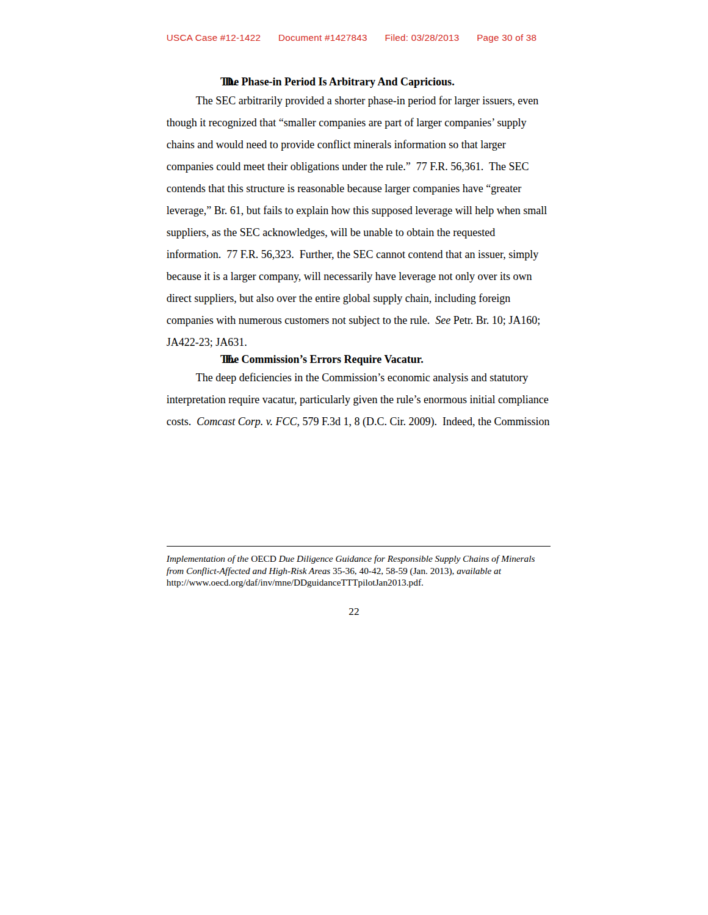USCA Case #12-1422 Document #1427843 Filed: 03/28/2013 Page 30 of 38
D. The Phase-in Period Is Arbitrary And Capricious.
The SEC arbitrarily provided a shorter phase-in period for larger issuers, even though it recognized that “smaller companies are part of larger companies’ supply chains and would need to provide conflict minerals information so that larger companies could meet their obligations under the rule.” 77 F.R. 56,361. The SEC contends that this structure is reasonable because larger companies have “greater leverage,” Br. 61, but fails to explain how this supposed leverage will help when small suppliers, as the SEC acknowledges, will be unable to obtain the requested information. 77 F.R. 56,323. Further, the SEC cannot contend that an issuer, simply because it is a larger company, will necessarily have leverage not only over its own direct suppliers, but also over the entire global supply chain, including foreign companies with numerous customers not subject to the rule. See Petr. Br. 10; JA160; JA422-23; JA631.
E. The Commission’s Errors Require Vacatur.
The deep deficiencies in the Commission’s economic analysis and statutory interpretation require vacatur, particularly given the rule’s enormous initial compliance costs. Comcast Corp. v. FCC, 579 F.3d 1, 8 (D.C. Cir. 2009). Indeed, the Commission
Implementation of the OECD Due Diligence Guidance for Responsible Supply Chains of Minerals from Conflict-Affected and High-Risk Areas 35-36, 40-42, 58-59 (Jan. 2013), available at
http://www.oecd.org/daf/inv/mne/DDguidanceTTTpilotJan2013.pdf.
22